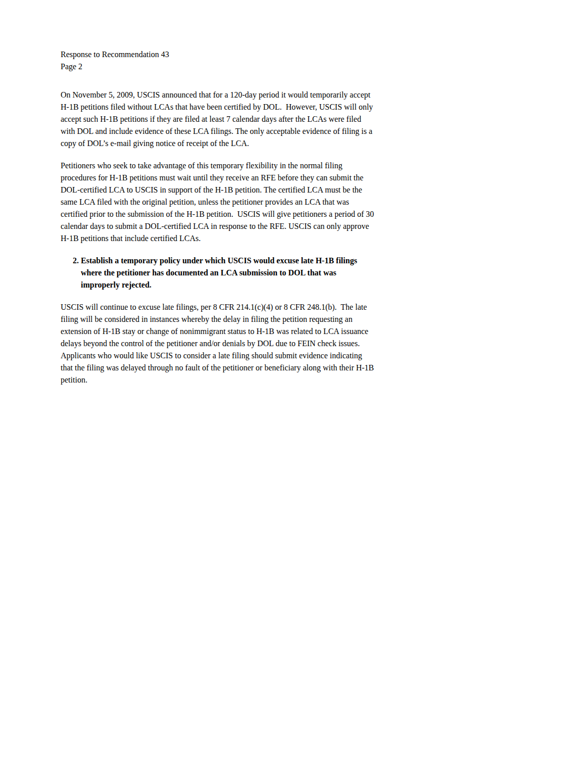Response to Recommendation 43
Page 2
On November 5, 2009, USCIS announced that for a 120-day period it would temporarily accept H-1B petitions filed without LCAs that have been certified by DOL. However, USCIS will only accept such H-1B petitions if they are filed at least 7 calendar days after the LCAs were filed with DOL and include evidence of these LCA filings. The only acceptable evidence of filing is a copy of DOL’s e-mail giving notice of receipt of the LCA.
Petitioners who seek to take advantage of this temporary flexibility in the normal filing procedures for H-1B petitions must wait until they receive an RFE before they can submit the DOL-certified LCA to USCIS in support of the H-1B petition. The certified LCA must be the same LCA filed with the original petition, unless the petitioner provides an LCA that was certified prior to the submission of the H-1B petition. USCIS will give petitioners a period of 30 calendar days to submit a DOL-certified LCA in response to the RFE. USCIS can only approve H-1B petitions that include certified LCAs.
Establish a temporary policy under which USCIS would excuse late H-1B filings where the petitioner has documented an LCA submission to DOL that was improperly rejected.
USCIS will continue to excuse late filings, per 8 CFR 214.1(c)(4) or 8 CFR 248.1(b). The late filing will be considered in instances whereby the delay in filing the petition requesting an extension of H-1B stay or change of nonimmigrant status to H-1B was related to LCA issuance delays beyond the control of the petitioner and/or denials by DOL due to FEIN check issues. Applicants who would like USCIS to consider a late filing should submit evidence indicating that the filing was delayed through no fault of the petitioner or beneficiary along with their H-1B petition.